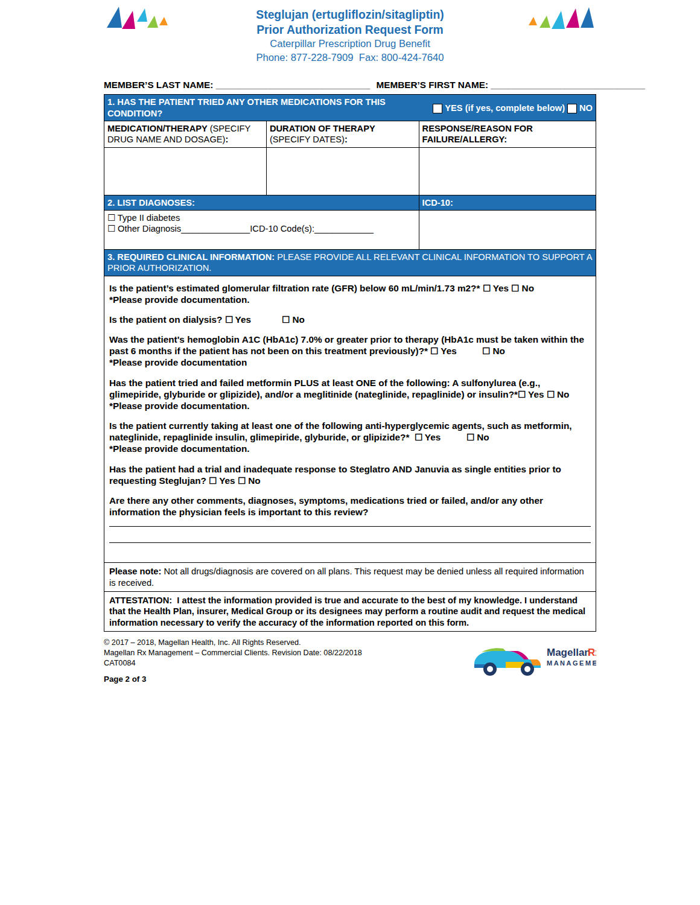Steglujan (ertugliflozin/sitagliptin)
Prior Authorization Request Form
Caterpillar Prescription Drug Benefit
Phone: 877-228-7909 Fax: 800-424-7640
MEMBER’S LAST NAME: ______________________________
MEMBER’S FIRST NAME: ______________________________
| 1. HAS THE PATIENT TRIED ANY OTHER MEDICATIONS FOR THIS CONDITION? YES (if yes, complete below) NO |
| MEDICATION/THERAPY (SPECIFY DRUG NAME AND DOSAGE) : | DURATION OF THERAPY (SPECIFY DATES) : | RESPONSE/REASON FOR FAILURE/ALLERGY: |
| 2. LIST DIAGNOSES: | ICD-10: |
| ☐ Type II diabetes ☐ Other Diagnosis______________ICD-10 Code(s):____________ | |
| 3. REQUIRED CLINICAL INFORMATION: PLEASE PROVIDE ALL RELEVANT CLINICAL INFORMATION TO SUPPORT A PRIOR AUTHORIZATION. |
Is the patient’s estimated glomerular filtration rate (GFR) below 60 mL/min/1.73 m2?* ☐ Yes ☐ No
*Please provide documentation.
Is the patient on dialysis? ☐ Yes ☐ No
Was the patient's hemoglobin A1C (HbA1c) 7.0% or greater prior to therapy (HbA1c must be taken within the past 6 months if the patient has not been on this treatment previously)?* ☐ Yes ☐ No
*Please provide documentation
Has the patient tried and failed metformin PLUS at least ONE of the following: A sulfonylurea (e.g., glimepiride, glyburide or glipizide), and/or a meglitinide (nateglinide, repaglinide) or insulin?*☐ Yes ☐ No
*Please provide documentation.
Is the patient currently taking at least one of the following anti-hyperglycemic agents, such as metformin, nateglinide, repaglinide insulin, glimepiride, glyburide, or glipizide?* ☐ Yes ☐ No
*Please provide documentation.
Has the patient had a trial and inadequate response to Steglatro AND Januvia as single entities prior to requesting Steglujan? ☐ Yes ☐ No
Are there any other comments, diagnoses, symptoms, medications tried or failed, and/or any other information the physician feels is important to this review?
Please note: Not all drugs/diagnosis are covered on all plans. This request may be denied unless all required information is received.
ATTESTATION: I attest the information provided is true and accurate to the best of my knowledge. I understand that the Health Plan, insurer, Medical Group or its designees may perform a routine audit and request the medical information necessary to verify the accuracy of the information reported on this form.
© 2017 – 2018, Magellan Health, Inc. All Rights Reserved.
Magellan Rx Management – Commercial Clients. Revision Date: 08/22/2018
CAT0084
Page 2 of 3
Magellan Rx MANAGEMENT SM